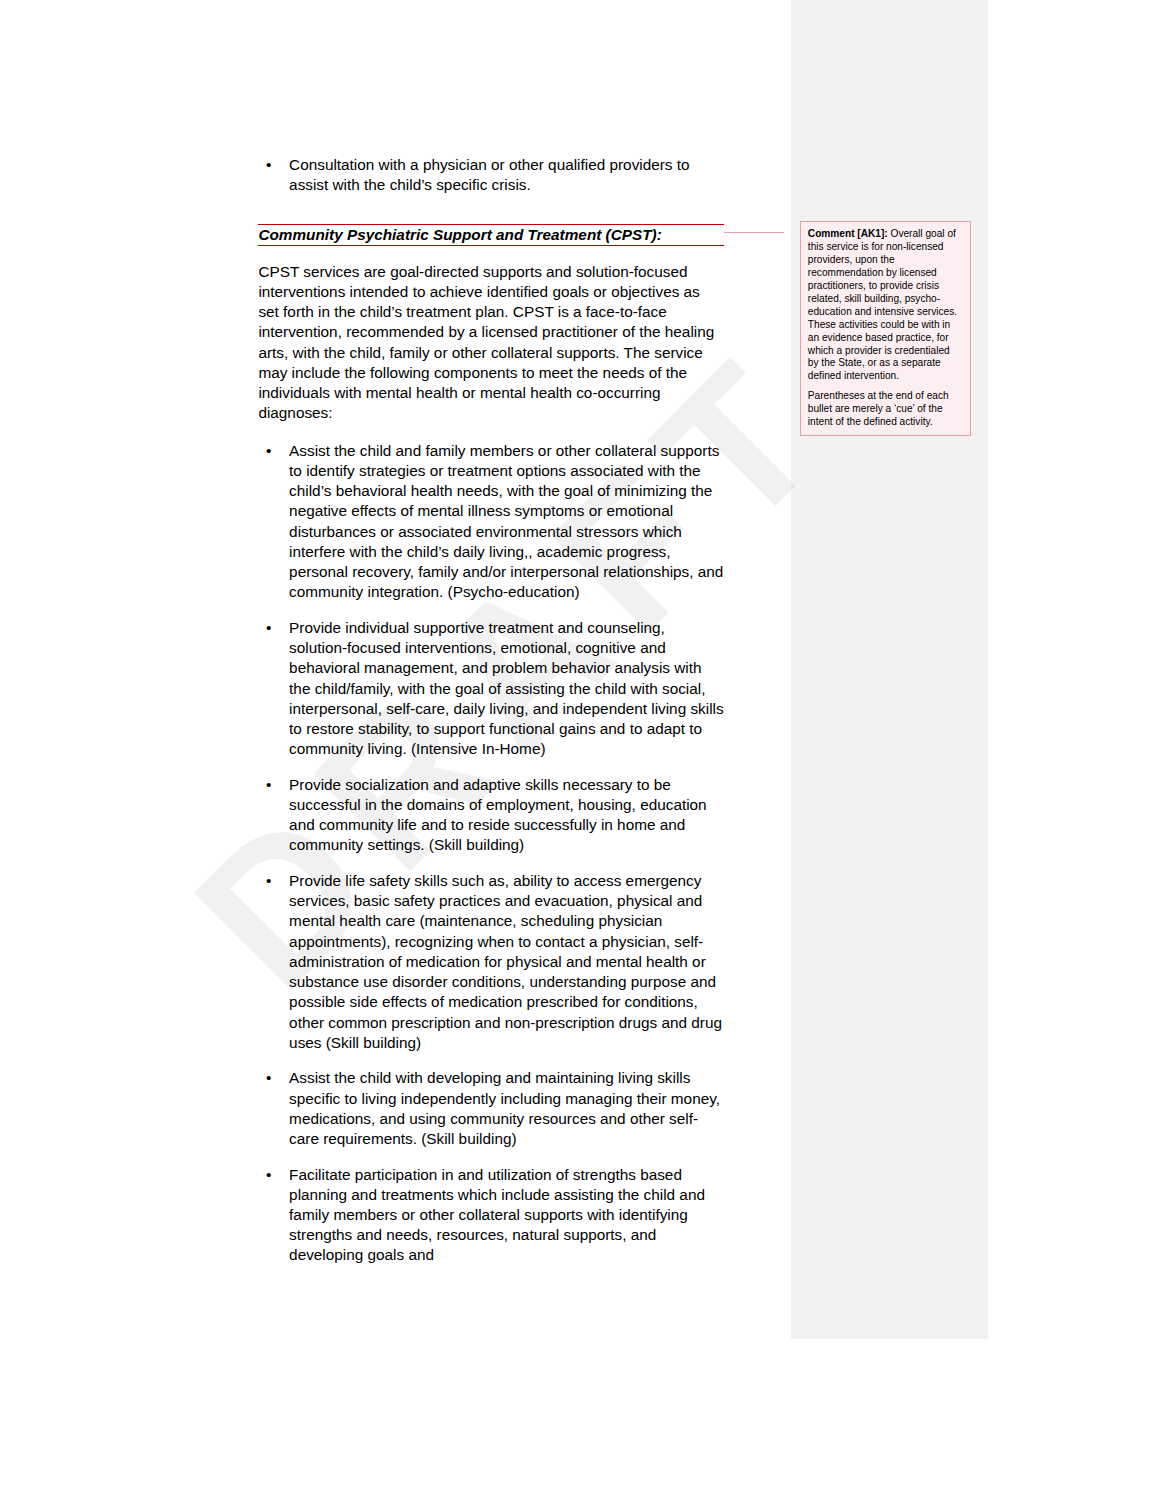DRAFT
Rev. 3/21/14
Consultation with a physician or other qualified providers to assist with the child’s specific crisis.
Community Psychiatric Support and Treatment (CPST):
CPST services are goal-directed supports and solution-focused interventions intended to achieve identified goals or objectives as set forth in the child’s treatment plan. CPST is a face-to-face intervention, recommended by a licensed practitioner of the healing arts, with the child, family or other collateral supports. The service may include the following components to meet the needs of the individuals with mental health or mental health co-occurring diagnoses:
Assist the child and family members or other collateral supports to identify strategies or treatment options associated with the child’s behavioral health needs, with the goal of minimizing the negative effects of mental illness symptoms or emotional disturbances or associated environmental stressors which interfere with the child’s daily living,, academic progress, personal recovery, family and/or interpersonal relationships, and community integration. (Psycho-education)
Provide individual supportive treatment and counseling, solution-focused interventions, emotional, cognitive and behavioral management, and problem behavior analysis with the child/family, with the goal of assisting the child with social, interpersonal, self-care, daily living, and independent living skills to restore stability, to support functional gains and to adapt to community living. (Intensive In-Home)
Provide socialization and adaptive skills necessary to be successful in the domains of employment, housing, education and community life and to reside successfully in home and community settings. (Skill building)
Provide life safety skills such as, ability to access emergency services, basic safety practices and evacuation, physical and mental health care (maintenance, scheduling physician appointments), recognizing when to contact a physician, self-administration of medication for physical and mental health or substance use disorder conditions, understanding purpose and possible side effects of medication prescribed for conditions, other common prescription and non-prescription drugs and drug uses (Skill building)
Assist the child with developing and maintaining living skills specific to living independently including managing their money, medications, and using community resources and other self-care requirements. (Skill building)
Facilitate participation in and utilization of strengths based planning and treatments which include assisting the child and family members or other collateral supports with identifying strengths and needs, resources, natural supports, and developing goals and
Comment [AK1]: Overall goal of this service is for non-licensed providers, upon the recommendation by licensed practitioners, to provide crisis related, skill building, psycho-education and intensive services. These activities could be with in an evidence based practice, for which a provider is credentialed by the State, or as a separate defined intervention.
Parentheses at the end of each bullet are merely a ‘cue’ of the intent of the defined activity.